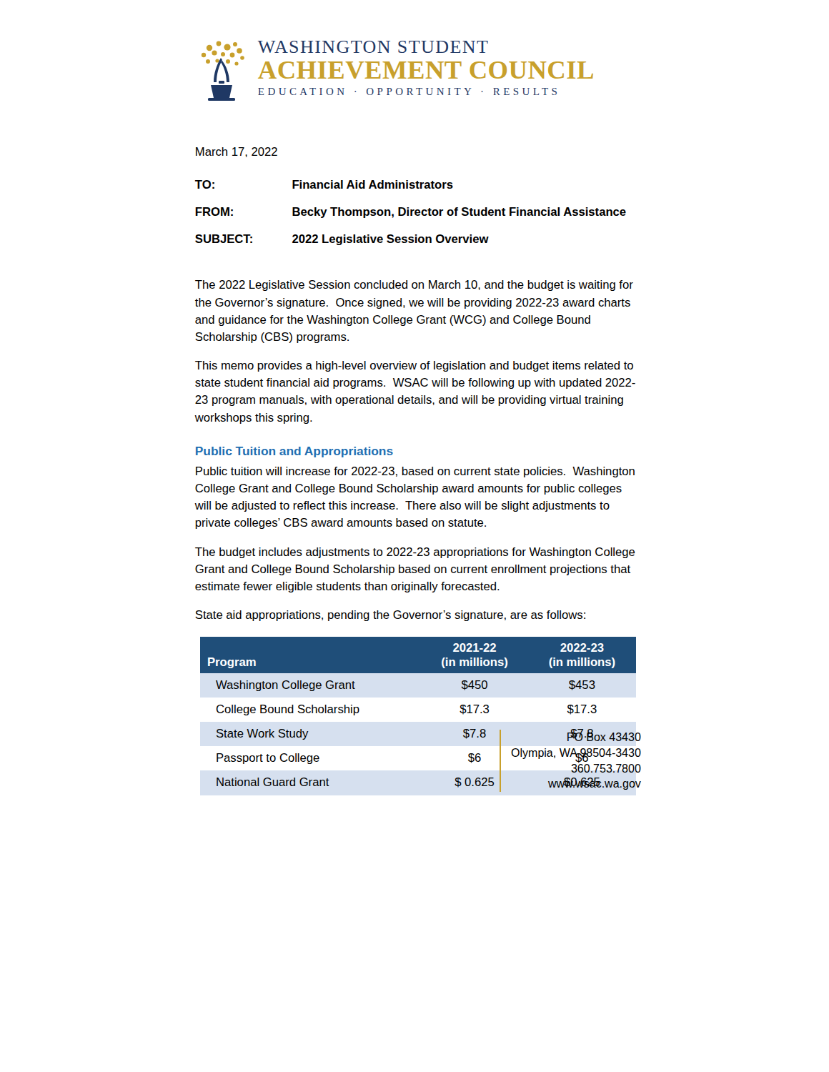WASHINGTON STUDENT
ACHIEVEMENT COUNCIL
EDUCATION · OPPORTUNITY · RESULTS
March 17, 2022
| TO: | Financial Aid Administrators |
| FROM: | Becky Thompson, Director of Student Financial Assistance |
| SUBJECT: | 2022 Legislative Session Overview |
The 2022 Legislative Session concluded on March 10, and the budget is waiting for the Governor’s signature. Once signed, we will be providing 2022-23 award charts and guidance for the Washington College Grant (WCG) and College Bound Scholarship (CBS) programs.
This memo provides a high-level overview of legislation and budget items related to state student financial aid programs. WSAC will be following up with updated 2022-23 program manuals, with operational details, and will be providing virtual training workshops this spring.
Public Tuition and Appropriations
Public tuition will increase for 2022-23, based on current state policies. Washington College Grant and College Bound Scholarship award amounts for public colleges will be adjusted to reflect this increase. There also will be slight adjustments to private colleges’ CBS award amounts based on statute.
The budget includes adjustments to 2022-23 appropriations for Washington College Grant and College Bound Scholarship based on current enrollment projections that estimate fewer eligible students than originally forecasted.
State aid appropriations, pending the Governor’s signature, are as follows:
| Program | 2021-22 (in millions) | 2022-23 (in millions) |
| --- | --- | --- |
| Washington College Grant | $450 | $453 |
| College Bound Scholarship | $17.3 | $17.3 |
| State Work Study | $7.8 | $7.8 |
| Passport to College | $6 | $6 |
| National Guard Grant | $ 0.625 | $0.625 |
PO Box 43430
Olympia, WA 98504-3430
360.753.7800
www.wsac.wa.gov